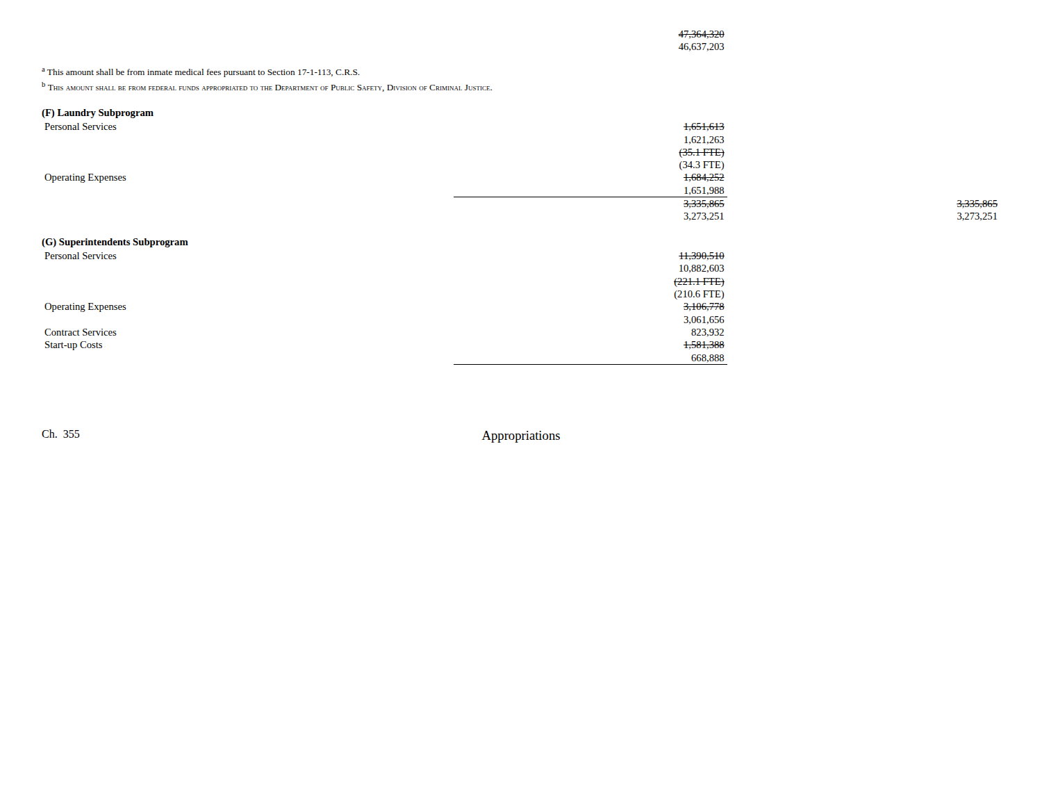| | 47,364,320 | |
| | 46,637,203 | |
a This amount shall be from inmate medical fees pursuant to Section 17-1-113, C.R.S.
b This amount shall be from federal funds appropriated to the Department of Public Safety, Division of Criminal Justice.
(F) Laundry Subprogram
| Personal Services | 1,651,613 | |
| | 1,621,263 | |
| | (35.1 FTE) | |
| | (34.3 FTE) | |
| Operating Expenses | 1,684,252 | |
| | 1,651,988 | |
| | 3,335,865 | 3,335,865 |
| | 3,273,251 | 3,273,251 |
(G) Superintendents Subprogram
| Personal Services | 11,390,510 | |
| | 10,882,603 | |
| | (221.1 FTE) | |
| | (210.6 FTE) | |
| Operating Expenses | 3,106,778 | |
| | 3,061,656 | |
| Contract Services | 823,932 | |
| Start-up Costs | 1,581,388 | |
| | 668,888 | |
Ch. 355
Appropriations